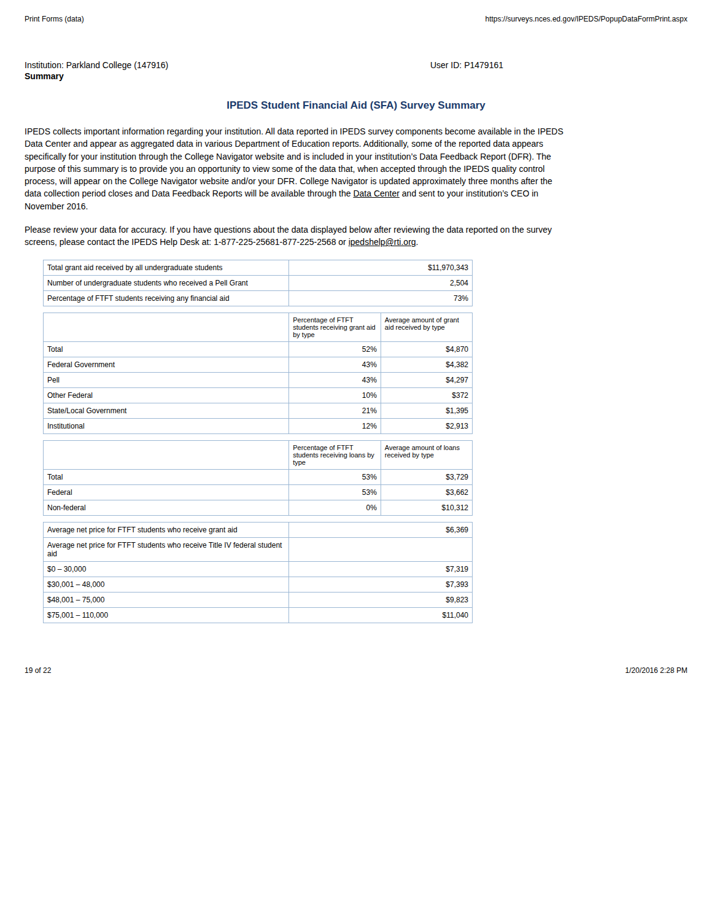Print Forms (data)
https://surveys.nces.ed.gov/IPEDS/PopupDataFormPrint.aspx
Institution: Parkland College (147916)
User ID: P1479161
Summary
IPEDS Student Financial Aid (SFA) Survey Summary
IPEDS collects important information regarding your institution. All data reported in IPEDS survey components become available in the IPEDS Data Center and appear as aggregated data in various Department of Education reports. Additionally, some of the reported data appears specifically for your institution through the College Navigator website and is included in your institution’s Data Feedback Report (DFR). The purpose of this summary is to provide you an opportunity to view some of the data that, when accepted through the IPEDS quality control process, will appear on the College Navigator website and/or your DFR. College Navigator is updated approximately three months after the data collection period closes and Data Feedback Reports will be available through the Data Center and sent to your institution’s CEO in November 2016.
Please review your data for accuracy. If you have questions about the data displayed below after reviewing the data reported on the survey screens, please contact the IPEDS Help Desk at: 1-877-225-25681-877-225-2568 or ipedshelp@rti.org.
| Total grant aid received by all undergraduate students | $11,970,343 |
| Number of undergraduate students who received a Pell Grant | 2,504 |
| Percentage of FTFT students receiving any financial aid | 73% |
| | Percentage of FTFT students receiving grant aid by type | Average amount of grant aid received by type |
| Total | 52% | $4,870 |
| Federal Government | 43% | $4,382 |
| Pell | 43% | $4,297 |
| Other Federal | 10% | $372 |
| State/Local Government | 21% | $1,395 |
| Institutional | 12% | $2,913 |
| | Percentage of FTFT students receiving loans by type | Average amount of loans received by type |
| Total | 53% | $3,729 |
| Federal | 53% | $3,662 |
| Non-federal | 0% | $10,312 |
| Average net price for FTFT students who receive grant aid | $6,369 |
| Average net price for FTFT students who receive Title IV federal student aid | |
| $0 – 30,000 | $7,319 |
| $30,001 – 48,000 | $7,393 |
| $48,001 – 75,000 | $9,823 |
| $75,001 – 110,000 | $11,040 |
19 of 22
1/20/2016 2:28 PM